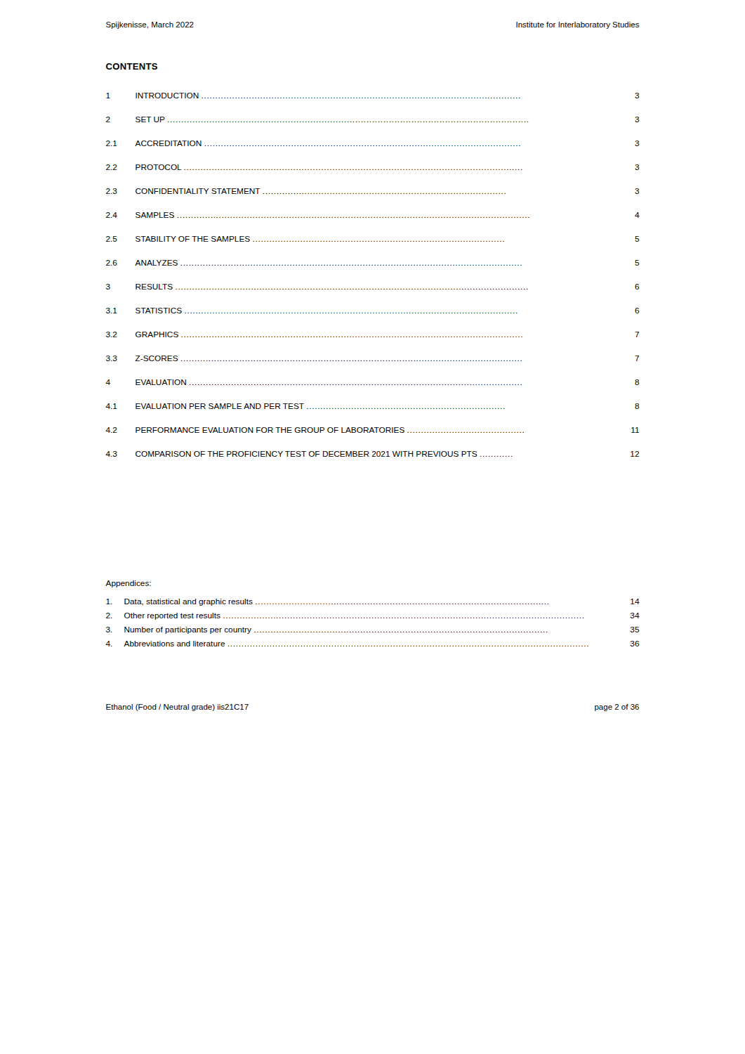Spijkenisse, March 2022 Institute for Interlaboratory Studies
CONTENTS
| 1 | INTRODUCTION .................................................................................................................. | 3 |
| 2 | SET UP ................................................................................................................................. | 3 |
| 2.1 | ACCREDITATION ................................................................................................................. | 3 |
| 2.2 | PROTOCOL ......................................................................................................................... | 3 |
| 2.3 | CONFIDENTIALITY STATEMENT ....................................................................................... | 3 |
| 2.4 | SAMPLES .............................................................................................................................. | 4 |
| 2.5 | STABILITY OF THE SAMPLES .......................................................................................... | 5 |
| 2.6 | ANALYZES .......................................................................................................................... | 5 |
| 3 | RESULTS .............................................................................................................................. | 6 |
| 3.1 | STATISTICS ....................................................................................................................... | 6 |
| 3.2 | GRAPHICS .......................................................................................................................... | 7 |
| 3.3 | Z-SCORES .......................................................................................................................... | 7 |
| 4 | EVALUATION ....................................................................................................................... | 8 |
| 4.1 | EVALUATION PER SAMPLE AND PER TEST ....................................................................... | 8 |
| 4.2 | PERFORMANCE EVALUATION FOR THE GROUP OF LABORATORIES .......................................... | 11 |
| 4.3 | COMPARISON OF THE PROFICIENCY TEST OF DECEMBER 2021 WITH PREVIOUS PTS ............ | 12 |
Appendices:
| 1. | Data, statistical and graphic results ......................................................................................................... | 14 |
| 2. | Other reported test results ................................................................................................................................. | 34 |
| 3. | Number of participants per country ......................................................................................................... | 35 |
| 4. | Abbreviations and literature ................................................................................................................................. | 36 |
Ethanol (Food / Neutral grade) iis21C17 page 2 of 36